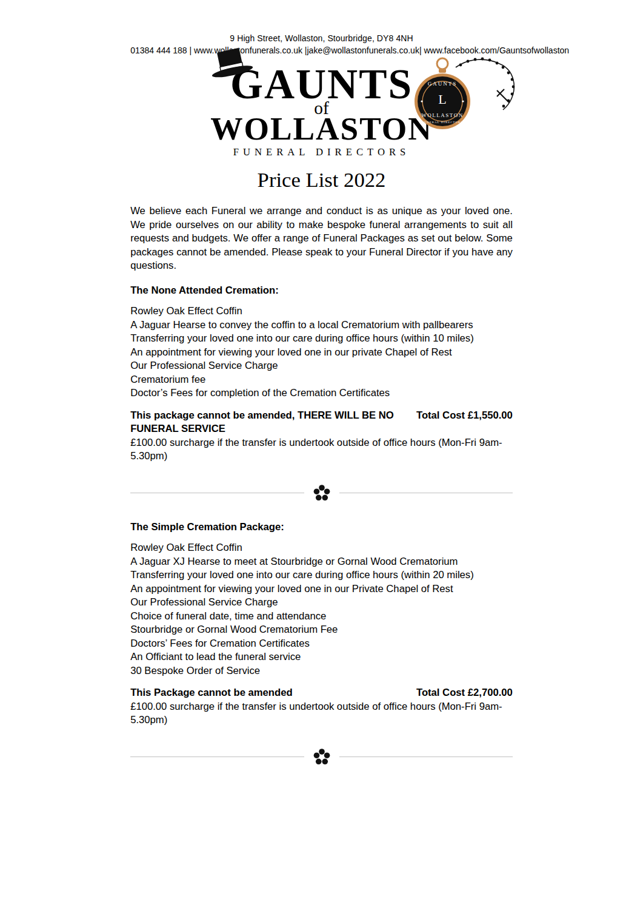9 High Street, Wollaston, Stourbridge, DY8 4NH
01384 444 188 | www.wollastonfunerals.co.uk |jake@wollastonfunerals.co.uk| www.facebook.com/Gauntsofwollaston
GAUNTS of WOLLASTON FUNERAL DIRECTORS
GAUNTS L WOLLASTON FUNERAL DIRECTORS
Price List 2022
We believe each Funeral we arrange and conduct is as unique as your loved one. We pride ourselves on our ability to make bespoke funeral arrangements to suit all requests and budgets. We offer a range of Funeral Packages as set out below. Some packages cannot be amended. Please speak to your Funeral Director if you have any questions.
The None Attended Cremation:
Rowley Oak Effect Coffin
A Jaguar Hearse to convey the coffin to a local Crematorium with pallbearers
Transferring your loved one into our care during office hours (within 10 miles)
An appointment for viewing your loved one in our private Chapel of Rest
Our Professional Service Charge
Crematorium fee
Doctor’s Fees for completion of the Cremation Certificates
This package cannot be amended, THERE WILL BE NO FUNERAL SERVICE Total Cost £1,550.00
£100.00 surcharge if the transfer is undertook outside of office hours (Mon-Fri 9am-5.30pm)
The Simple Cremation Package:
Rowley Oak Effect Coffin
A Jaguar XJ Hearse to meet at Stourbridge or Gornal Wood Crematorium
Transferring your loved one into our care during office hours (within 20 miles)
An appointment for viewing your loved one in our Private Chapel of Rest
Our Professional Service Charge
Choice of funeral date, time and attendance
Stourbridge or Gornal Wood Crematorium Fee
Doctors’ Fees for Cremation Certificates
An Officiant to lead the funeral service
30 Bespoke Order of Service
This Package cannot be amended Total Cost £2,700.00
£100.00 surcharge if the transfer is undertook outside of office hours (Mon-Fri 9am-5.30pm)